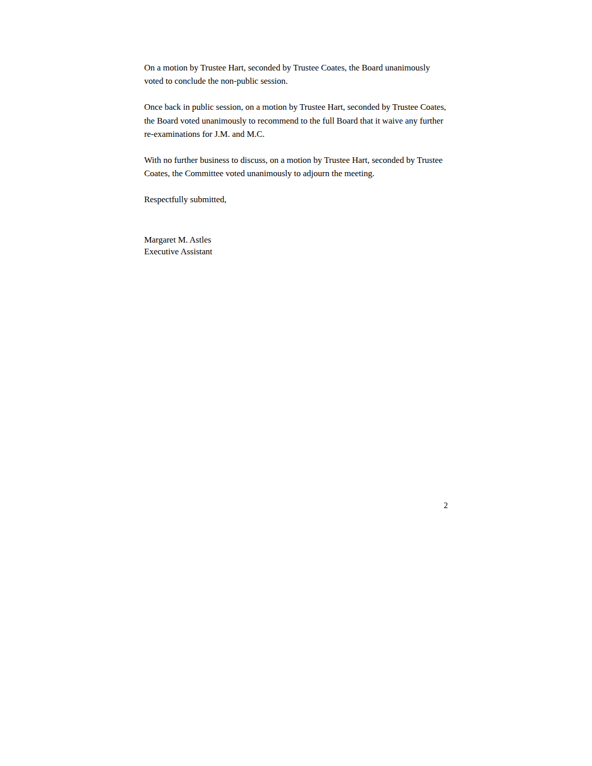On a motion by Trustee Hart, seconded by Trustee Coates, the Board unanimously voted to conclude the non-public session.
Once back in public session, on a motion by Trustee Hart, seconded by Trustee Coates, the Board voted unanimously to recommend to the full Board that it waive any further re-examinations for J.M. and M.C.
With no further business to discuss, on a motion by Trustee Hart, seconded by Trustee Coates, the Committee voted unanimously to adjourn the meeting.
Respectfully submitted,
Margaret M. Astles
Executive Assistant
2